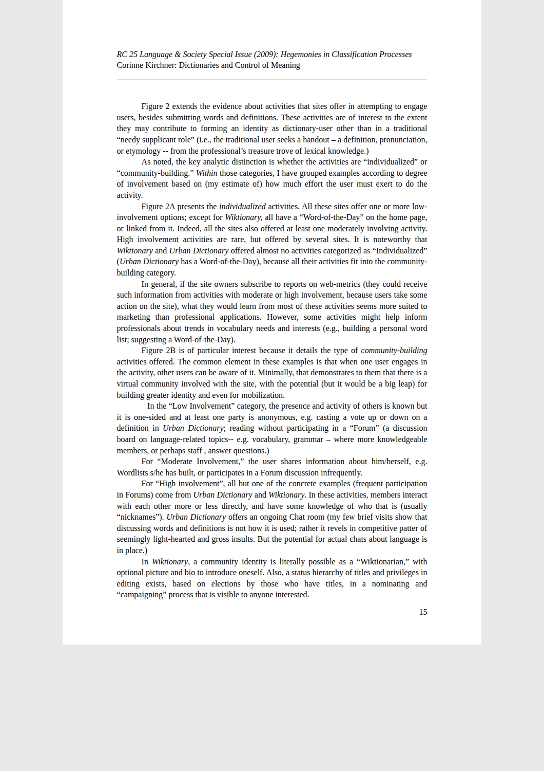RC 25 Language & Society Special Issue (2009): Hegemonies in Classification Processes
Corinne Kirchner: Dictionaries and Control of Meaning
Figure 2 extends the evidence about activities that sites offer in attempting to engage users, besides submitting words and definitions. These activities are of interest to the extent they may contribute to forming an identity as dictionary-user other than in a traditional “needy supplicant role” (i.e., the traditional user seeks a handout – a definition, pronunciation, or etymology -- from the professional’s treasure trove of lexical knowledge.)
As noted, the key analytic distinction is whether the activities are “individualized” or “community-building.” Within those categories, I have grouped examples according to degree of involvement based on (my estimate of) how much effort the user must exert to do the activity.
Figure 2A presents the individualized activities. All these sites offer one or more low-involvement options; except for Wiktionary, all have a “Word-of-the-Day” on the home page, or linked from it. Indeed, all the sites also offered at least one moderately involving activity. High involvement activities are rare, but offered by several sites. It is noteworthy that Wiktionary and Urban Dictionary offered almost no activities categorized as “Individualized” (Urban Dictionary has a Word-of-the-Day), because all their activities fit into the community-building category.
In general, if the site owners subscribe to reports on web-metrics (they could receive such information from activities with moderate or high involvement, because users take some action on the site), what they would learn from most of these activities seems more suited to marketing than professional applications. However, some activities might help inform professionals about trends in vocabulary needs and interests (e.g., building a personal word list; suggesting a Word-of-the-Day).
Figure 2B is of particular interest because it details the type of community-building activities offered. The common element in these examples is that when one user engages in the activity, other users can be aware of it. Minimally, that demonstrates to them that there is a virtual community involved with the site, with the potential (but it would be a big leap) for building greater identity and even for mobilization.
In the “Low Involvement” category, the presence and activity of others is known but it is one-sided and at least one party is anonymous, e.g. casting a vote up or down on a definition in Urban Dictionary; reading without participating in a “Forum” (a discussion board on language-related topics-- e.g. vocabulary, grammar – where more knowledgeable members, or perhaps staff , answer questions.)
For “Moderate Involvement,” the user shares information about him/herself, e.g. Wordlists s/he has built, or participates in a Forum discussion infrequently.
For “High involvement”, all but one of the concrete examples (frequent participation in Forums) come from Urban Dictionary and Wiktionary. In these activities, members interact with each other more or less directly, and have some knowledge of who that is (usually “nicknames”). Urban Dictionary offers an ongoing Chat room (my few brief visits show that discussing words and definitions is not how it is used; rather it revels in competitive patter of seemingly light-hearted and gross insults. But the potential for actual chats about language is in place.)
In Wiktionary, a community identity is literally possible as a “Wiktionarian,” with optional picture and bio to introduce oneself. Also, a status hierarchy of titles and privileges in editing exists, based on elections by those who have titles, in a nominating and “campaigning” process that is visible to anyone interested.
15